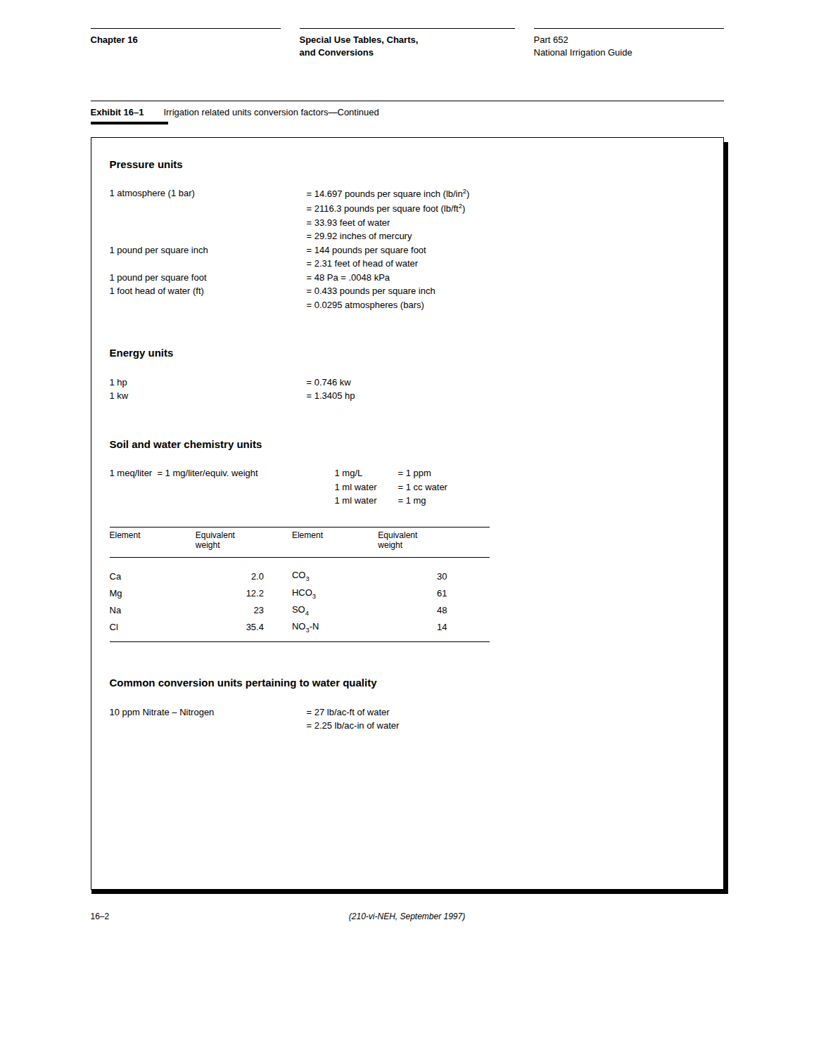Chapter 16
Special Use Tables, Charts,
and Conversions
Part 652
National Irrigation Guide
Exhibit 16–1 Irrigation related units conversion factors—Continued
Pressure units
| 1 atmosphere (1 bar) | = 14.697 pounds per square inch (lb/in 2 ) |
| | = 2116.3 pounds per square foot (lb/ft 2 ) |
| | = 33.93 feet of water |
| | = 29.92 inches of mercury |
| 1 pound per square inch | = 144 pounds per square foot |
| | = 2.31 feet of head of water |
| 1 pound per square foot | = 48 Pa = .0048 kPa |
| 1 foot head of water (ft) | = 0.433 pounds per square inch |
| | = 0.0295 atmospheres (bars) |
Energy units
| 1 hp | = 0.746 kw |
| 1 kw | = 1.3405 hp |
Soil and water chemistry units
| 1 meq/liter = 1 mg/liter/equiv. weight | 1 mg/L | = 1 ppm |
| | 1 ml water | = 1 cc water |
| | 1 ml water | = 1 mg |
| Element | Equivalent weight | Element | Equivalent weight |
| --- | --- | --- | --- |
| Ca | 2.0 | CO 3 | 30 |
| Mg | 12.2 | HCO 3 | 61 |
| Na | 23 | SO 4 | 48 |
| Cl | 35.4 | NO 3 -N | 14 |
Common conversion units pertaining to water quality
| 10 ppm Nitrate – Nitrogen | = 27 lb/ac-ft of water |
| | = 2.25 lb/ac-in of water |
16–2
(210-vi-NEH, September 1997)